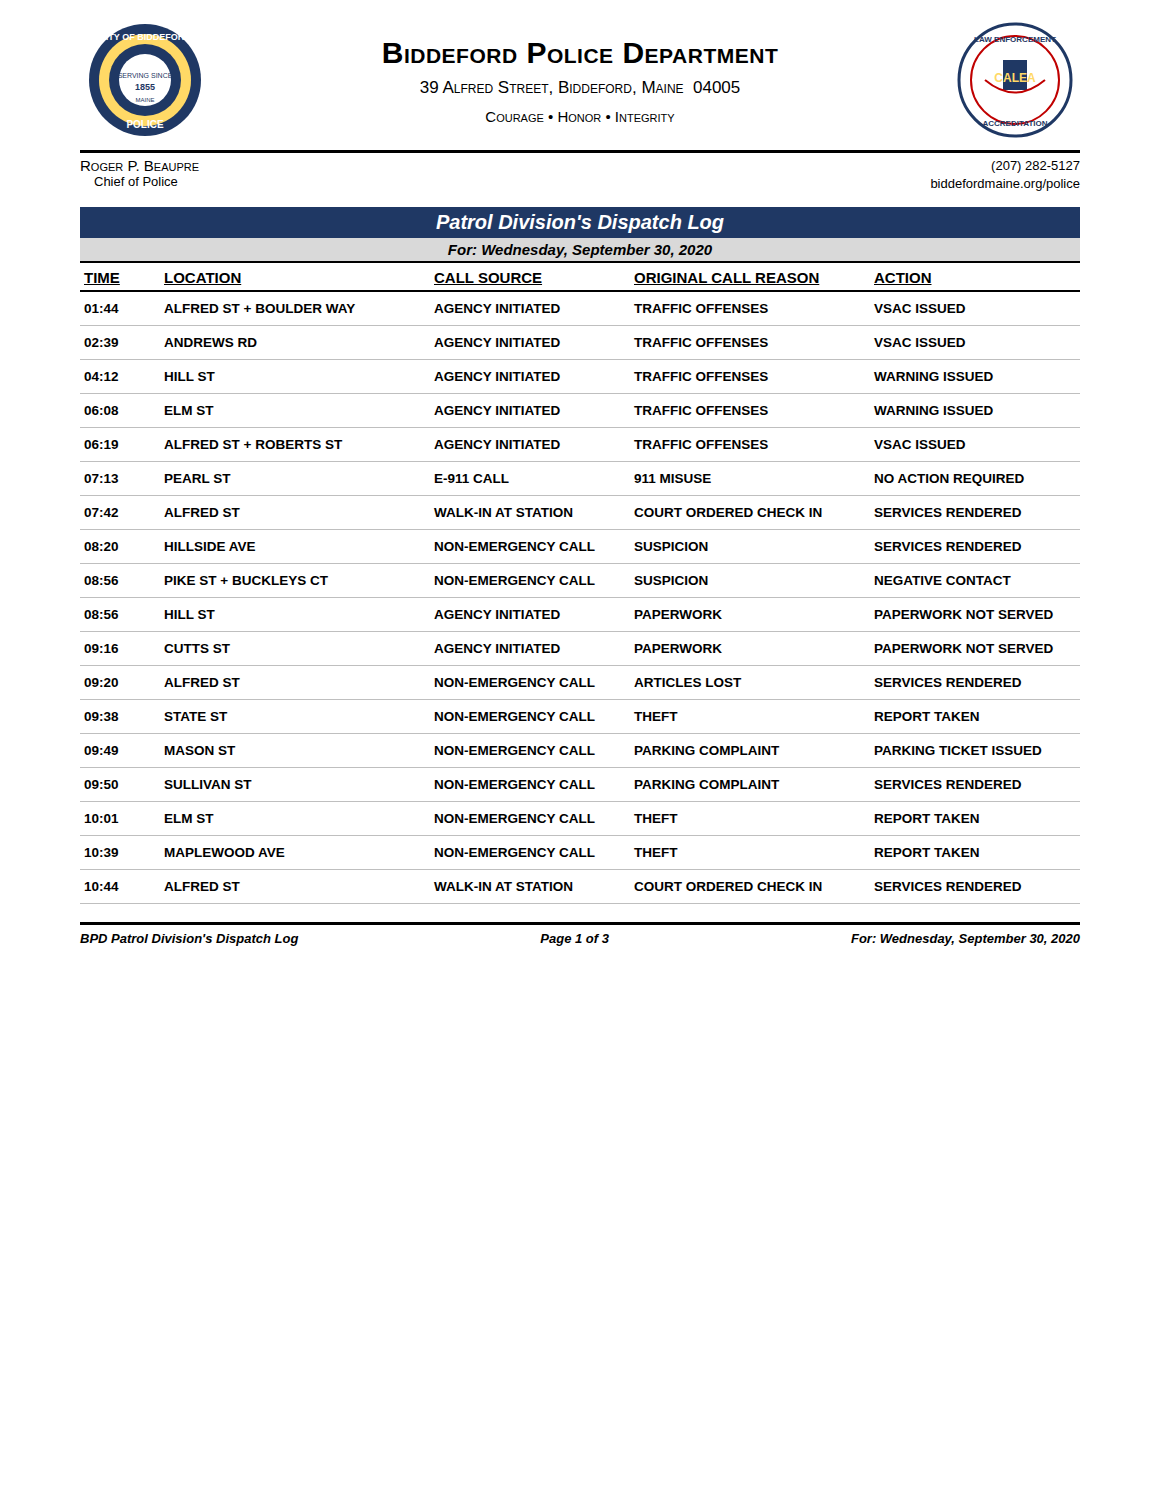CITY OF BIDDEFORD POLICE SERVING SINCE 1855 MAINE
Biddeford Police Department
39 Alfred Street, Biddeford, Maine 04005
Courage • Honor • Integrity
LAW ENFORCEMENT ACCREDITATION CALEA
Roger P. Beaupre
Chief of Police
(207) 282-5127
biddefordmaine.org/police
Patrol Division's Dispatch Log
For: Wednesday, September 30, 2020
| TIME | LOCATION | CALL SOURCE | ORIGINAL CALL REASON | ACTION |
| --- | --- | --- | --- | --- |
| 01:44 | ALFRED ST + BOULDER WAY | AGENCY INITIATED | TRAFFIC OFFENSES | VSAC ISSUED |
| 02:39 | ANDREWS RD | AGENCY INITIATED | TRAFFIC OFFENSES | VSAC ISSUED |
| 04:12 | HILL ST | AGENCY INITIATED | TRAFFIC OFFENSES | WARNING ISSUED |
| 06:08 | ELM ST | AGENCY INITIATED | TRAFFIC OFFENSES | WARNING ISSUED |
| 06:19 | ALFRED ST + ROBERTS ST | AGENCY INITIATED | TRAFFIC OFFENSES | VSAC ISSUED |
| 07:13 | PEARL ST | E-911 CALL | 911 MISUSE | NO ACTION REQUIRED |
| 07:42 | ALFRED ST | WALK-IN AT STATION | COURT ORDERED CHECK IN | SERVICES RENDERED |
| 08:20 | HILLSIDE AVE | NON-EMERGENCY CALL | SUSPICION | SERVICES RENDERED |
| 08:56 | PIKE ST + BUCKLEYS CT | NON-EMERGENCY CALL | SUSPICION | NEGATIVE CONTACT |
| 08:56 | HILL ST | AGENCY INITIATED | PAPERWORK | PAPERWORK NOT SERVED |
| 09:16 | CUTTS ST | AGENCY INITIATED | PAPERWORK | PAPERWORK NOT SERVED |
| 09:20 | ALFRED ST | NON-EMERGENCY CALL | ARTICLES LOST | SERVICES RENDERED |
| 09:38 | STATE ST | NON-EMERGENCY CALL | THEFT | REPORT TAKEN |
| 09:49 | MASON ST | NON-EMERGENCY CALL | PARKING COMPLAINT | PARKING TICKET ISSUED |
| 09:50 | SULLIVAN ST | NON-EMERGENCY CALL | PARKING COMPLAINT | SERVICES RENDERED |
| 10:01 | ELM ST | NON-EMERGENCY CALL | THEFT | REPORT TAKEN |
| 10:39 | MAPLEWOOD AVE | NON-EMERGENCY CALL | THEFT | REPORT TAKEN |
| 10:44 | ALFRED ST | WALK-IN AT STATION | COURT ORDERED CHECK IN | SERVICES RENDERED |
BPD Patrol Division's Dispatch Log
Page 1 of 3
For: Wednesday, September 30, 2020